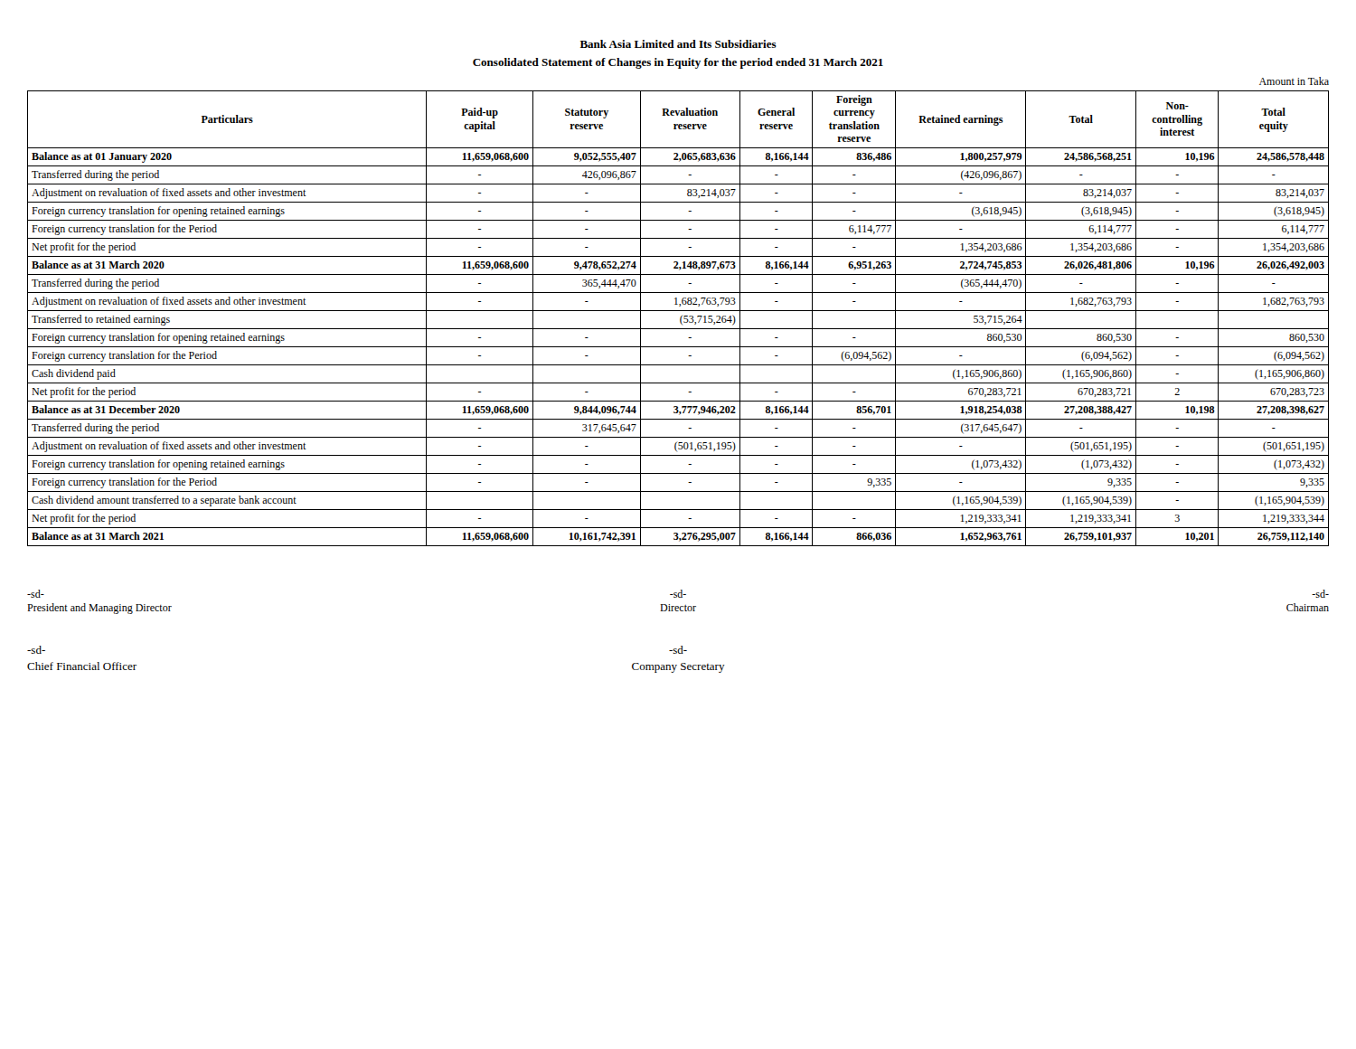Bank Asia Limited and Its Subsidiaries
Consolidated Statement of Changes in Equity for the period ended 31 March 2021
Amount in Taka
| Particulars | Paid-up capital | Statutory reserve | Revaluation reserve | General reserve | Foreign currency translation reserve | Retained earnings | Total | Non- controlling interest | Total equity |
| --- | --- | --- | --- | --- | --- | --- | --- | --- | --- |
| Balance as at 01 January 2020 | 11,659,068,600 | 9,052,555,407 | 2,065,683,636 | 8,166,144 | 836,486 | 1,800,257,979 | 24,586,568,251 | 10,196 | 24,586,578,448 |
| Transferred during the period | - | 426,096,867 | - | - | - | (426,096,867) | - | - | - |
| Adjustment on revaluation of fixed assets and other investment | - | - | 83,214,037 | - | - | - | 83,214,037 | - | 83,214,037 |
| Foreign currency translation for opening retained earnings | - | - | - | - | - | (3,618,945) | (3,618,945) | - | (3,618,945) |
| Foreign currency translation for the Period | - | - | - | - | 6,114,777 | - | 6,114,777 | - | 6,114,777 |
| Net profit for the period | - | - | - | - | - | 1,354,203,686 | 1,354,203,686 | - | 1,354,203,686 |
| Balance as at 31 March 2020 | 11,659,068,600 | 9,478,652,274 | 2,148,897,673 | 8,166,144 | 6,951,263 | 2,724,745,853 | 26,026,481,806 | 10,196 | 26,026,492,003 |
| Transferred during the period | - | 365,444,470 | - | - | - | (365,444,470) | - | - | - |
| Adjustment on revaluation of fixed assets and other investment | - | - | 1,682,763,793 | - | - | - | 1,682,763,793 | - | 1,682,763,793 |
| Transferred to retained earnings | | | (53,715,264) | | | 53,715,264 | | | |
| Foreign currency translation for opening retained earnings | - | - | - | - | - | 860,530 | 860,530 | - | 860,530 |
| Foreign currency translation for the Period | - | - | - | - | (6,094,562) | - | (6,094,562) | - | (6,094,562) |
| Cash dividend paid | | | | | | (1,165,906,860) | (1,165,906,860) | - | (1,165,906,860) |
| Net profit for the period | - | - | - | - | - | 670,283,721 | 670,283,721 | 2 | 670,283,723 |
| Balance as at 31 December 2020 | 11,659,068,600 | 9,844,096,744 | 3,777,946,202 | 8,166,144 | 856,701 | 1,918,254,038 | 27,208,388,427 | 10,198 | 27,208,398,627 |
| Transferred during the period | - | 317,645,647 | - | - | - | (317,645,647) | - | - | - |
| Adjustment on revaluation of fixed assets and other investment | - | - | (501,651,195) | - | - | - | (501,651,195) | - | (501,651,195) |
| Foreign currency translation for opening retained earnings | - | - | - | - | - | (1,073,432) | (1,073,432) | - | (1,073,432) |
| Foreign currency translation for the Period | - | - | - | - | 9,335 | - | 9,335 | - | 9,335 |
| Cash dividend amount transferred to a separate bank account | | | | | | (1,165,904,539) | (1,165,904,539) | - | (1,165,904,539) |
| Net profit for the period | - | - | - | - | - | 1,219,333,341 | 1,219,333,341 | 3 | 1,219,333,344 |
| Balance as at 31 March 2021 | 11,659,068,600 | 10,161,742,391 | 3,276,295,007 | 8,166,144 | 866,036 | 1,652,963,761 | 26,759,101,937 | 10,201 | 26,759,112,140 |
| -sd- | -sd- | -sd- |
| President and Managing Director | Director | Chairman |
| -sd- | -sd- | |
| Chief Financial Officer | Company Secretary | |